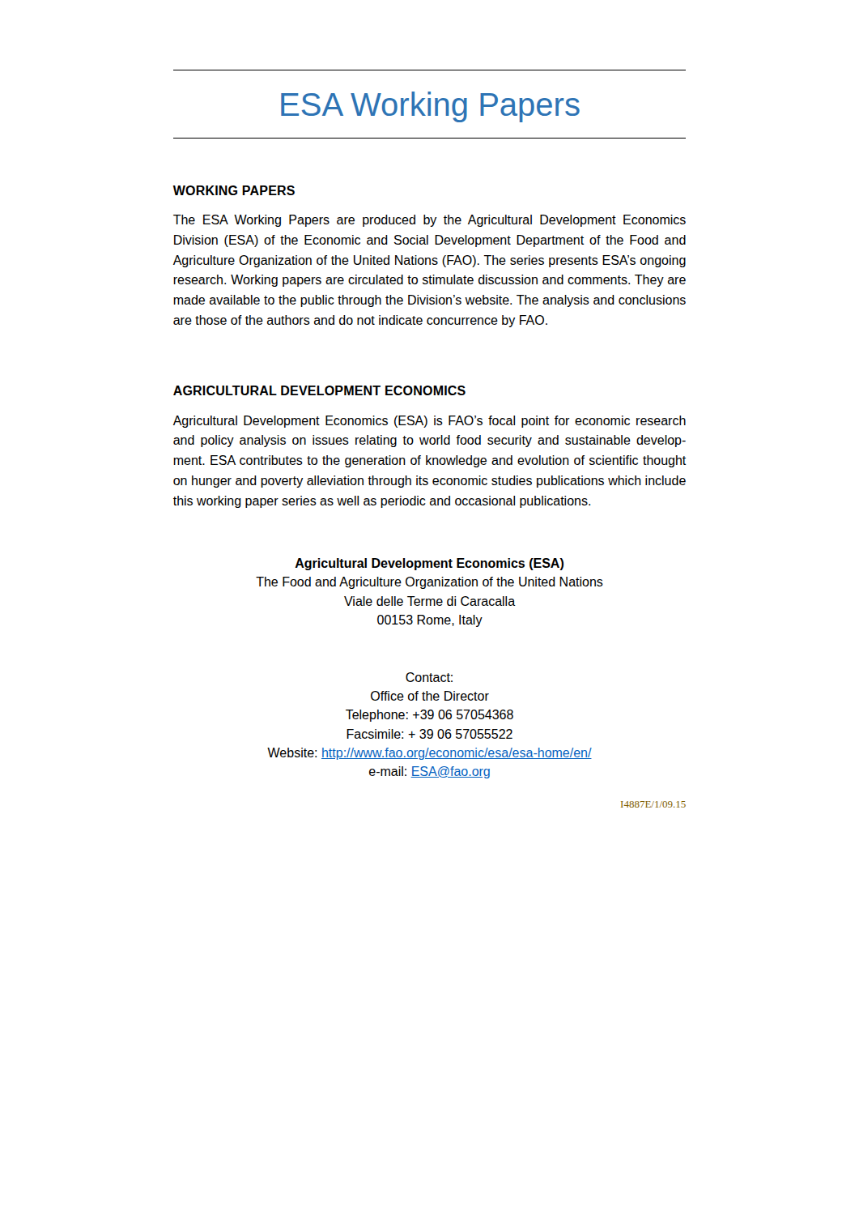ESA Working Papers
WORKING PAPERS
The ESA Working Papers are produced by the Agricultural Development Economics Division (ESA) of the Economic and Social Development Department of the Food and Agriculture Organization of the United Nations (FAO). The series presents ESA’s ongoing research. Working papers are circulated to stimulate discussion and comments. They are made available to the public through the Division’s website. The analysis and conclusions are those of the authors and do not indicate concurrence by FAO.
AGRICULTURAL DEVELOPMENT ECONOMICS
Agricultural Development Economics (ESA) is FAO’s focal point for economic research and policy analysis on issues relating to world food security and sustainable development. ESA contributes to the generation of knowledge and evolution of scientific thought on hunger and poverty alleviation through its economic studies publications which include this working paper series as well as periodic and occasional publications.
Agricultural Development Economics (ESA)
The Food and Agriculture Organization of the United Nations
Viale delle Terme di Caracalla
00153 Rome, Italy
Contact:
Office of the Director
Telephone: +39 06 57054368
Facsimile: + 39 06 57055522
Website: http://www.fao.org/economic/esa/esa-home/en/
e-mail: ESA@fao.org
I4887E/1/09.15